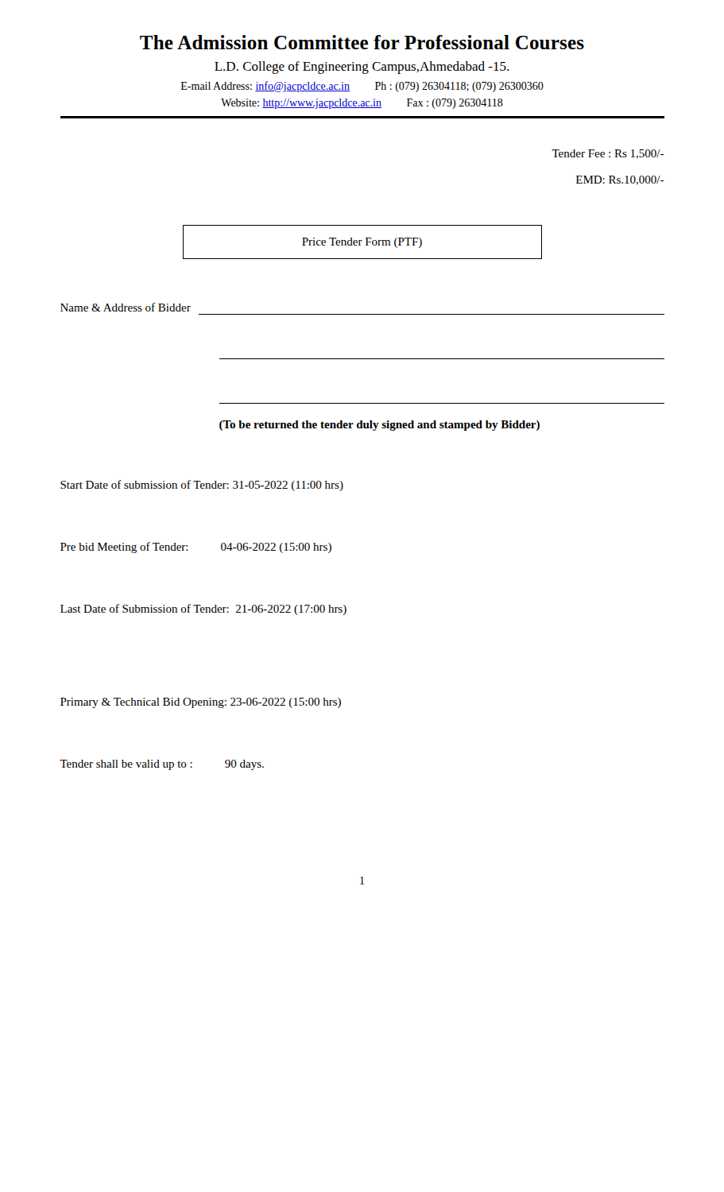The Admission Committee for Professional Courses
L.D. College of Engineering Campus,Ahmedabad -15.
E-mail Address: info@jacpcldce.ac.in Ph : (079) 26304118; (079) 26300360
Website: http://www.jacpcldce.ac.in Fax : (079) 26304118
Tender Fee : Rs 1,500/-
EMD: Rs.10,000/-
Price Tender Form (PTF)
Name & Address of Bidder
(To be returned the tender duly signed and stamped by Bidder)
Start Date of submission of Tender: 31-05-2022 (11:00 hrs)
Pre bid Meeting of Tender: 04-06-2022 (15:00 hrs)
Last Date of Submission of Tender: 21-06-2022 (17:00 hrs)
Primary & Technical Bid Opening: 23-06-2022 (15:00 hrs)
Tender shall be valid up to : 90 days.
1